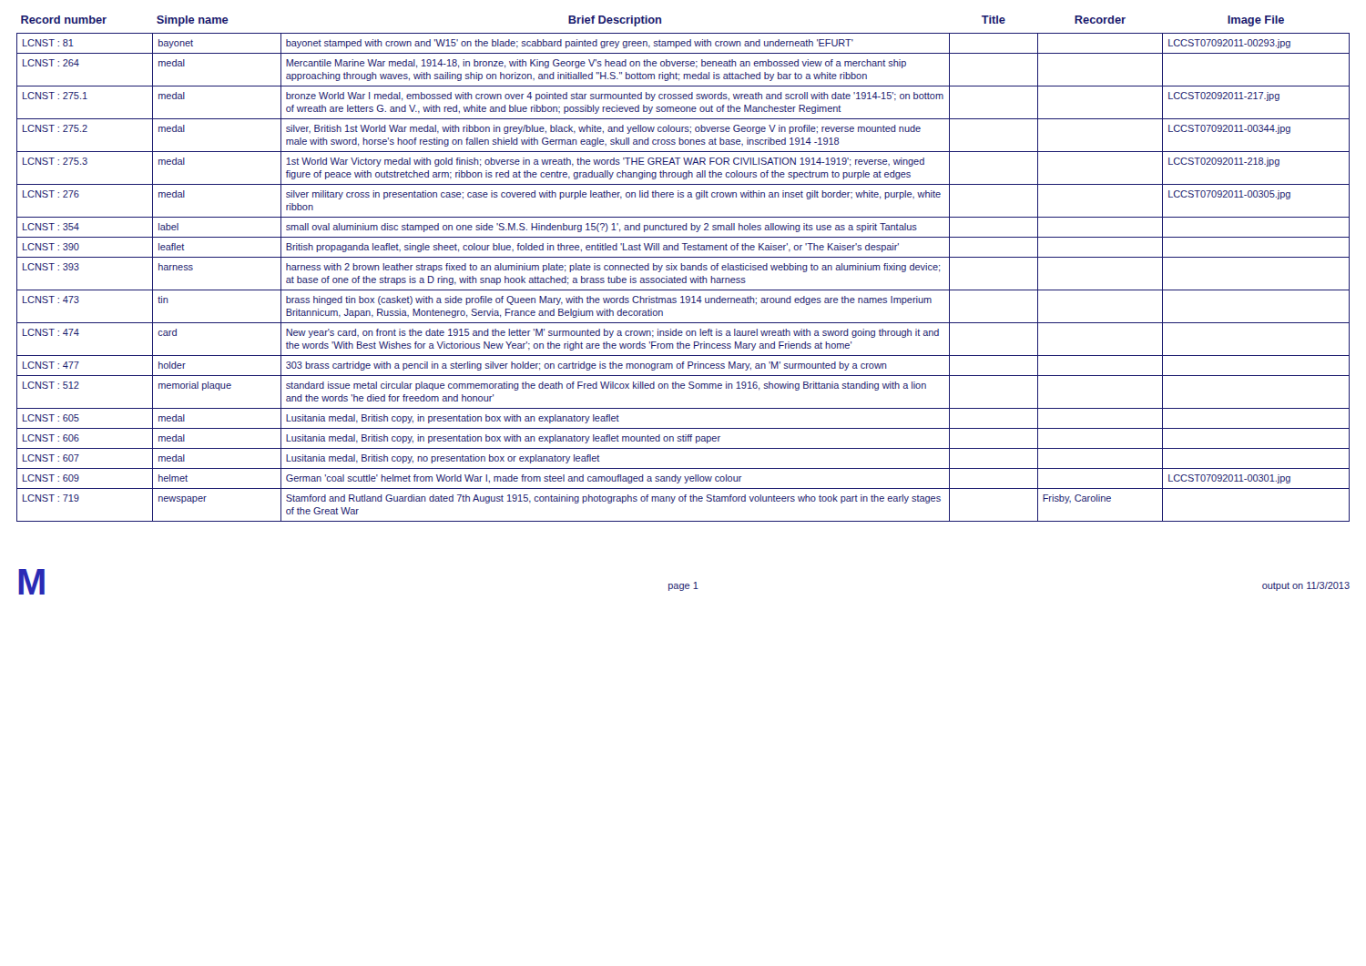| Record number | Simple name | Brief Description | Title | Recorder | Image File |
| --- | --- | --- | --- | --- | --- |
| LCNST : 81 | bayonet | bayonet stamped with crown and 'W15' on the blade; scabbard painted grey green, stamped with crown and underneath 'EFURT' | | | LCCST07092011-00293.jpg |
| LCNST : 264 | medal | Mercantile Marine War medal, 1914-18, in bronze, with King George V's head on the obverse; beneath an embossed view of a merchant ship approaching through waves, with sailing ship on horizon, and initialled "H.S." bottom right; medal is attached by bar to a white ribbon | | | |
| LCNST : 275.1 | medal | bronze World War I medal, embossed with crown over 4 pointed star surmounted by crossed swords, wreath and scroll with date '1914-15'; on bottom of wreath are letters G. and V., with red, white and blue ribbon; possibly recieved by someone out of the Manchester Regiment | | | LCCST02092011-217.jpg |
| LCNST : 275.2 | medal | silver, British 1st World War medal, with ribbon in grey/blue, black, white, and yellow colours; obverse George V in profile; reverse mounted nude male with sword, horse's hoof resting on fallen shield with German eagle, skull and cross bones at base, inscribed 1914 -1918 | | | LCCST07092011-00344.jpg |
| LCNST : 275.3 | medal | 1st World War Victory medal with gold finish; obverse in a wreath, the words 'THE GREAT WAR FOR CIVILISATION 1914-1919'; reverse, winged figure of peace with outstretched arm; ribbon is red at the centre, gradually changing through all the colours of the spectrum to purple at edges | | | LCCST02092011-218.jpg |
| LCNST : 276 | medal | silver military cross in presentation case; case is covered with purple leather, on lid there is a gilt crown within an inset gilt border; white, purple, white ribbon | | | LCCST07092011-00305.jpg |
| LCNST : 354 | label | small oval aluminium disc stamped on one side 'S.M.S. Hindenburg 15(?) 1', and punctured by 2 small holes allowing its use as a spirit Tantalus | | | |
| LCNST : 390 | leaflet | British propaganda leaflet, single sheet, colour blue, folded in three, entitled 'Last Will and Testament of the Kaiser', or 'The Kaiser's despair' | | | |
| LCNST : 393 | harness | harness with 2 brown leather straps fixed to an aluminium plate; plate is connected by six bands of elasticised webbing to an aluminium fixing device; at base of one of the straps is a D ring, with snap hook attached; a brass tube is associated with harness | | | |
| LCNST : 473 | tin | brass hinged tin box (casket) with a side profile of Queen Mary, with the words Christmas 1914 underneath; around edges are the names Imperium Britannicum, Japan, Russia, Montenegro, Servia, France and Belgium with decoration | | | |
| LCNST : 474 | card | New year's card, on front is the date 1915 and the letter 'M' surmounted by a crown; inside on left is a laurel wreath with a sword going through it and the words 'With Best Wishes for a Victorious New Year'; on the right are the words 'From the Princess Mary and Friends at home' | | | |
| LCNST : 477 | holder | 303 brass cartridge with a pencil in a sterling silver holder; on cartridge is the monogram of Princess Mary, an 'M' surmounted by a crown | | | |
| LCNST : 512 | memorial plaque | standard issue metal circular plaque commemorating the death of Fred Wilcox killed on the Somme in 1916, showing Brittania standing with a lion and the words 'he died for freedom and honour' | | | |
| LCNST : 605 | medal | Lusitania medal, British copy, in presentation box with an explanatory leaflet | | | |
| LCNST : 606 | medal | Lusitania medal, British copy, in presentation box with an explanatory leaflet mounted on stiff paper | | | |
| LCNST : 607 | medal | Lusitania medal, British copy, no presentation box or explanatory leaflet | | | |
| LCNST : 609 | helmet | German 'coal scuttle' helmet from World War I, made from steel and camouflaged a sandy yellow colour | | | LCCST07092011-00301.jpg |
| LCNST : 719 | newspaper | Stamford and Rutland Guardian dated 7th August 1915, containing photographs of many of the Stamford volunteers who took part in the early stages of the Great War | | Frisby, Caroline | |
M
page 1
output on 11/3/2013